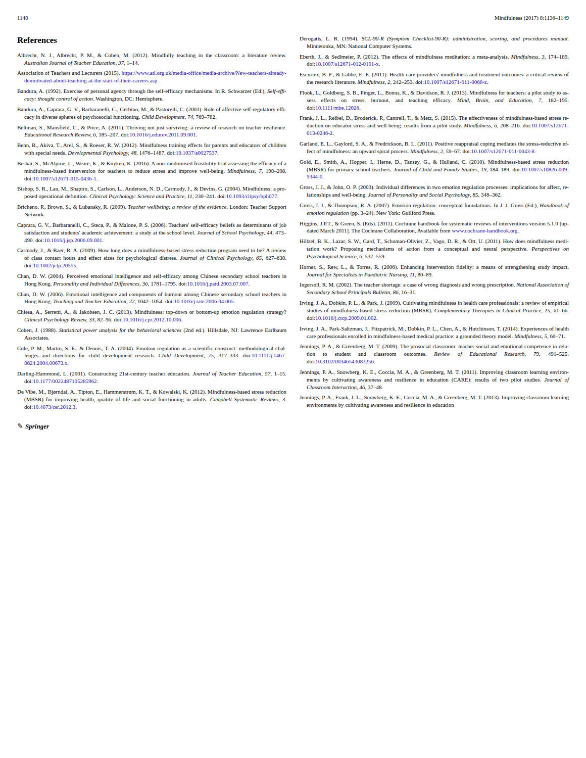1148 Mindfulness (2017) 8:1136–1149
References
Albrecht, N. J., Albrecht, P. M., & Cohen, M. (2012). Mindfully teaching in the classroom: a literature review. Australian Journal of Teacher Education, 37, 1–14.
Association of Teachers and Lecturers (2015). https://www.atl.org.uk/media-office/media-archive/New-teachers-already-demotivated-about-teaching-at-the-start-of-their-careers.asp.
Bandura, A. (1992). Exercise of personal agency through the self-efficacy mechanisms. In R. Schwarzer (Ed.), Self-efficacy: thought control of action. Washington, DC: Hemisphere.
Bandura, A., Caprara, G. V., Barbaranelli, C., Gerbino, M., & Pastorelli, C. (2003). Role of affective self-regulatory efficacy in diverse spheres of psychosocial functioning. Child Development, 74, 769–782.
Beltman, S., Mansfield, C., & Price, A. (2011). Thriving not just surviving: a review of research on teacher resilience. Educational Research Review, 6, 185–207. doi:10.1016/j.edurev.2011.09.001.
Benn, R., Akiva, T., Arel, S., & Roeser, R. W. (2012). Mindfulness training effects for parents and educators of children with special needs. Developmental Psychology, 48, 1476–1487. doi:10.1037/a0027537.
Beshai, S., McAlpine, L., Weare, K., & Kuyken, K. (2016). A non-randomised feasibility trial assessing the efficacy of a mindfulness-based intervention for teachers to reduce stress and improve well-being. Mindfulness, 7, 198–208. doi:10.1007/s12671-015-0436-1.
Bishop, S. R., Lau, M., Shapiro, S., Carlson, L., Anderson, N. D., Carmody, J., & Devins, G. (2004). Mindfulness: a proposed operational definition. Clinical Psychology: Science and Practice, 11, 230–241. doi:10.1093/clipsy/bph077.
Bricheno, P., Brown, S., & Lubansky, R. (2009). Teacher wellbeing: a review of the evidence. London: Teacher Support Network.
Caprara, G. V., Barbaranelli, C., Steca, P., & Malone, P. S. (2006). Teachers' self-efficacy beliefs as determinants of job satisfaction and students' academic achievement: a study at the school level. Journal of School Psychology, 44, 473–490. doi:10.1016/j.jsp.2006.09.001.
Carmody, J., & Baer, R. A. (2009). How long does a mindfulness-based stress reduction program need to be? A review of class contact hours and effect sizes for psychological distress. Journal of Clinical Psychology, 65, 627–638. doi:10.1002/jclp.20555.
Chan, D. W. (2004). Perceived emotional intelligence and self-efficacy among Chinese secondary school teachers in Hong Kong. Personality and Individual Differences, 36, 1781–1795. doi:10.1016/j.paid.2003.07.007.
Chan, D. W. (2006). Emotional intelligence and components of burnout among Chinese secondary school teachers in Hong Kong. Teaching and Teacher Education, 22, 1042–1054. doi:10.1016/j.tate.2006.04.005.
Chiesa, A., Serretti, A., & Jakobsen, J. C. (2013). Mindfulness: top-down or bottom-up emotion regulation strategy? Clinical Psychology Review, 33, 82–96. doi:10.1016/j.cpr.2012.10.006.
Cohen, J. (1988). Statistical power analysis for the behavioral sciences (2nd ed.). Hillsdale, NJ: Lawrence Earlbaum Associates.
Cole, P. M., Martin, S. E., & Dennis, T. A. (2004). Emotion regulation as a scientific construct: methodological challenges and directions for child development research. Child Development, 75, 317–333. doi:10.1111/j.1467-8624.2004.00673.x.
Darling-Hammond, L. (2001). Constructing 21st-century teacher education. Journal of Teacher Education, 57, 1–15. doi:10.1177/0022487105285962.
De Vibe, M., Bjørndal, A., Tipton, E., Hammerstrøm, K. T., & Kowalski, K. (2012). Mindfulness-based stress reduction (MBSR) for improving health, quality of life and social functioning in adults. Campbell Systematic Reviews, 3. doi:10.4073/csr.2012.3.
Derogatis, L. R. (1994). SCL-90-R (Symptom Checklist-90-R): administration, scoring, and procedures manual. Minnetonka, MN: National Computer Systems.
Eberth, J., & Sedlmeier, P. (2012). The effects of mindfulness meditation: a meta-analysis. Mindfulness, 3, 174–189. doi:10.1007/s12671-012-0101-x.
Escuriex, B. F., & Labbé, E. E. (2011). Health care providers' mindfulness and treatment outcomes: a critical review of the research literature. Mindfulness, 2, 242–253. doi:10.1007/s12671-011-0068-z.
Flook, L., Goldberg, S. B., Pinger, L., Bonus, K., & Davidson, R. J. (2013). Mindfulness for teachers: a pilot study to assess effects on stress, burnout, and teaching efficacy. Mind, Brain, and Education, 7, 182–195. doi:10.1111/mbe.12026.
Frank, J. L., Reibel, D., Broderick, P., Cantrell, T., & Metz, S. (2015). The effectiveness of mindfulness-based stress reduction on educator stress and well-being: results from a pilot study. Mindfulness, 6, 208–216. doi:10.1007/s12671-013-0246-2.
Garland, E. L., Gaylord, S. A., & Fredrickson, B. L. (2011). Positive reappraisal coping mediates the stress-reductive effect of mindfulness: an upward spiral process. Mindfulness, 2, 59–67. doi:10.1007/s12671-011-0043-8.
Gold, E., Smith, A., Hopper, I., Herne, D., Tansey, G., & Hulland, C. (2010). Mindfulness-based stress reduction (MBSR) for primary school teachers. Journal of Child and Family Studies, 19, 184–189. doi:10.1007/s10826-009-9344-0.
Gross, J. J., & John, O. P. (2003). Individual differences in two emotion regulation processes: implications for affect, relationships and well-being. Journal of Personality and Social Psychology, 85, 348–362.
Gross, J. J., & Thompson, R. A. (2007). Emotion regulation: conceptual foundations. In J. J. Gross (Ed.), Handbook of emotion regulation (pp. 3–24). New York: Guilford Press.
Higgins, J.P.T., & Green, S. (Eds). (2011). Cochrane handbook for systematic reviews of interventions version 5.1.0 [updated March 2011]. The Cochrane Collaboration, Available from www.cochrane-handbook.org.
Hölzel, B. K., Lazar, S. W., Gard, T., Schuman-Olivier, Z., Vago, D. R., & Ott, U. (2011). How does mindfulness meditation work? Proposing mechanisms of action from a conceptual and neural perspective. Perspectives on Psychological Science, 6, 537–559.
Horner, S., Rew, L., & Torres, R. (2006). Enhancing intervention fidelity: a means of strengthening study impact. Journal for Specialists in Paediatric Nursing, 11, 80–89.
Ingersoll, R. M. (2002). The teacher shortage: a case of wrong diagnosis and wrong prescription. National Association of Secondary School Principals Bulletin, 86, 16–31.
Irving, J. A., Dobkin, P. L., & Park, J. (2009). Cultivating mindfulness in health care professionals: a review of empirical studies of mindfulness-based stress reduction (MBSR). Complementary Therapies in Clinical Practice, 15, 61–66. doi:10.1016/j.ctcp.2009.01.002.
Irving, J. A., Park-Saltzman, J., Fitzpatrick, M., Dobkin, P. L., Chen, A., & Hutchinson, T. (2014). Experiences of health care professionals enrolled in mindfulness-based medical practice: a grounded theory model. Mindfulness, 5, 60–71.
Jennings, P. A., & Greenberg, M. T. (2009). The prosocial classroom: teacher social and emotional competence in relation to student and classroom outcomes. Review of Educational Research, 79, 491–525. doi:10.3102/00346543083256.
Jennings, P. A., Snowberg, K. E., Coccia, M. A., & Greenberg, M. T. (2011). Improving classroom learning environments by cultivating awareness and resilience in education (CARE): results of two pilot studies. Journal of Classroom Interaction, 46, 37–48.
Jennings, P. A., Frank, J. L., Snowberg, K. E., Coccia, M. A., & Greenberg, M. T. (2013). Improving classroom learning environments by cultivating awareness and resilience in education
✎Springer